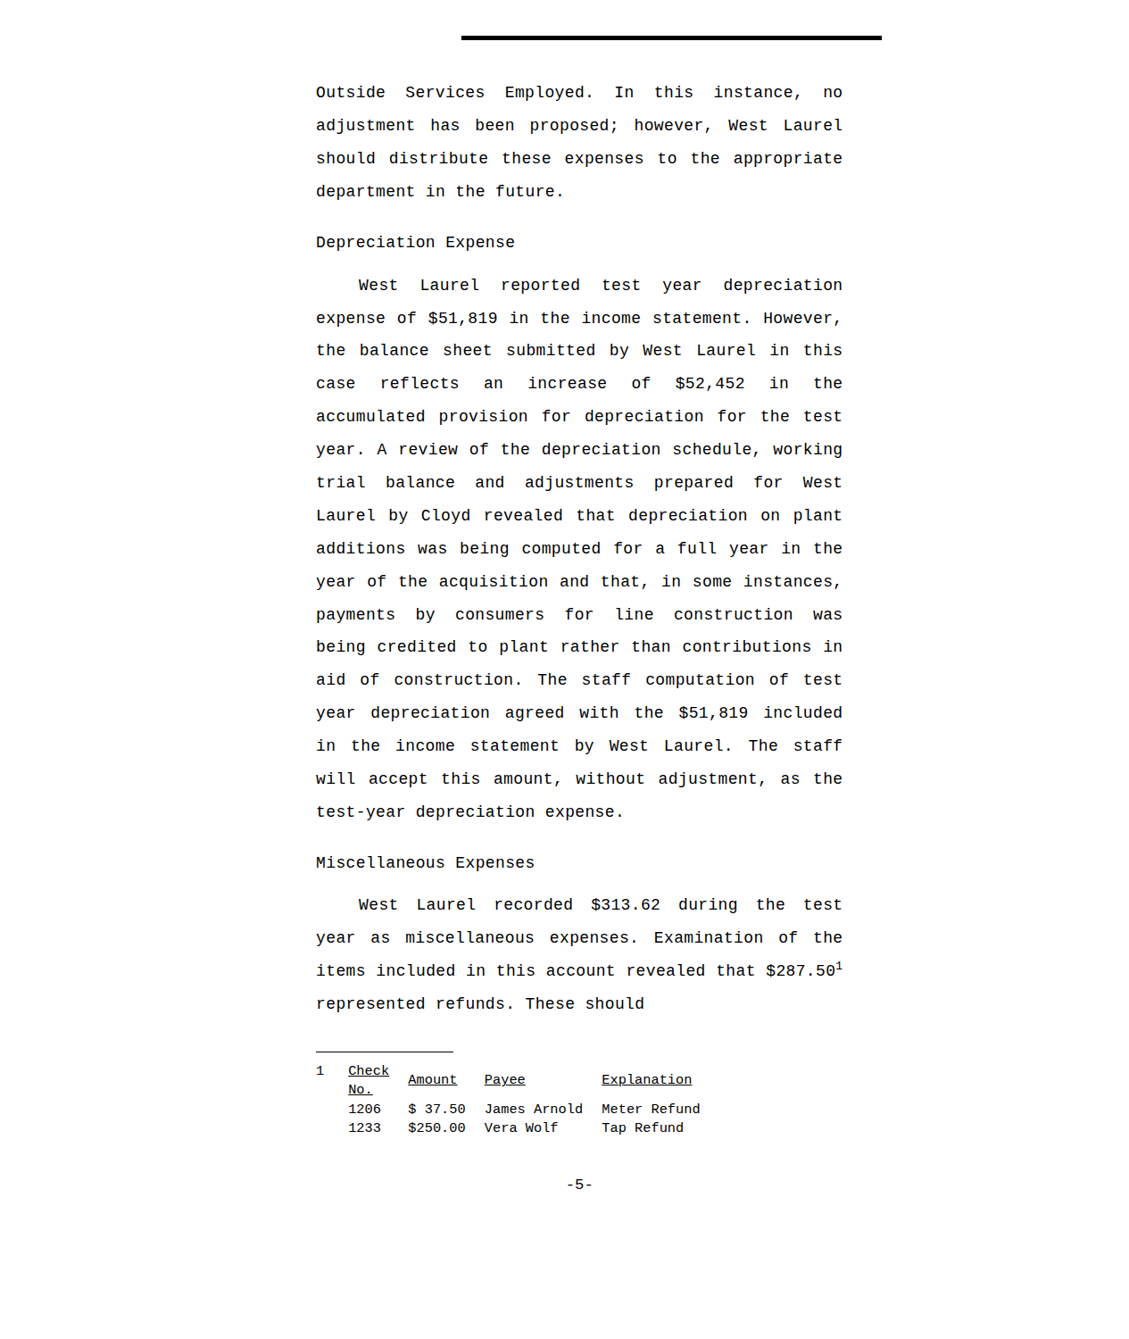Outside Services Employed. In this instance, no adjustment has been proposed; however, West Laurel should distribute these expenses to the appropriate department in the future.
Depreciation Expense
West Laurel reported test year depreciation expense of $51,819 in the income statement. However, the balance sheet submitted by West Laurel in this case reflects an increase of $52,452 in the accumulated provision for depreciation for the test year. A review of the depreciation schedule, working trial balance and adjustments prepared for West Laurel by Cloyd revealed that depreciation on plant additions was being computed for a full year in the year of the acquisition and that, in some instances, payments by consumers for line construction was being credited to plant rather than contributions in aid of construction. The staff computation of test year depreciation agreed with the $51,819 included in the income statement by West Laurel. The staff will accept this amount, without adjustment, as the test-year depreciation expense.
Miscellaneous Expenses
West Laurel recorded $313.62 during the test year as miscellaneous expenses. Examination of the items included in this account revealed that $287.501 represented refunds. These should
1
| Check No. | Amount | Payee | Explanation |
| --- | --- | --- | --- |
| 1206 | $ 37.50 | James Arnold | Meter Refund |
| 1233 | $250.00 | Vera Wolf | Tap Refund |
-5-